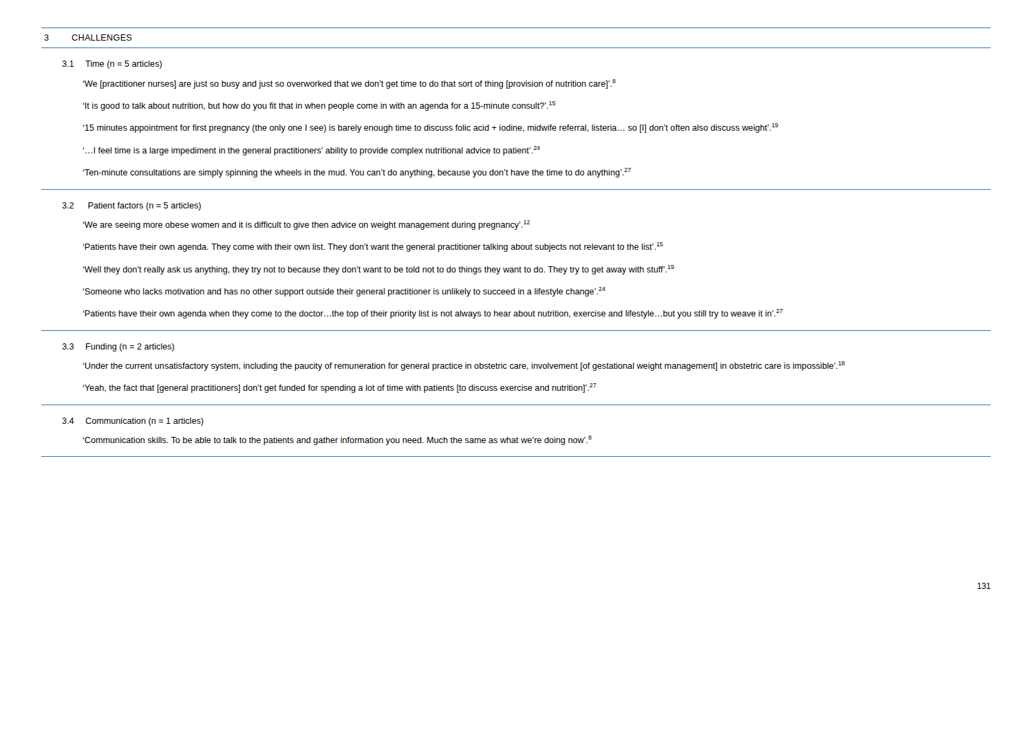3 CHALLENGES
3.1 Time (n = 5 articles)
‘We [practitioner nurses] are just so busy and just so overworked that we don’t get time to do that sort of thing [provision of nutrition care]’.8
‘It is good to talk about nutrition, but how do you fit that in when people come in with an agenda for a 15-minute consult?’.15
‘15 minutes appointment for first pregnancy (the only one I see) is barely enough time to discuss folic acid + iodine, midwife referral, listeria… so [I] don’t often also discuss weight’.19
‘…I feel time is a large impediment in the general practitioners’ ability to provide complex nutritional advice to patient’.24
‘Ten-minute consultations are simply spinning the wheels in the mud. You can’t do anything, because you don’t have the time to do anything’.27
3.2 Patient factors (n = 5 articles)
‘We are seeing more obese women and it is difficult to give then advice on weight management during pregnancy’.12
‘Patients have their own agenda. They come with their own list. They don’t want the general practitioner talking about subjects not relevant to the list’.15
‘Well they don’t really ask us anything, they try not to because they don’t want to be told not to do things they want to do. They try to get away with stuff’.19
‘Someone who lacks motivation and has no other support outside their general practitioner is unlikely to succeed in a lifestyle change’.24
‘Patients have their own agenda when they come to the doctor…the top of their priority list is not always to hear about nutrition, exercise and lifestyle…but you still try to weave it in’.27
3.3 Funding (n = 2 articles)
‘Under the current unsatisfactory system, including the paucity of remuneration for general practice in obstetric care, involvement [of gestational weight management] in obstetric care is impossible’.18
‘Yeah, the fact that [general practitioners] don’t get funded for spending a lot of time with patients [to discuss exercise and nutrition]’.27
3.4 Communication (n = 1 articles)
‘Communication skills. To be able to talk to the patients and gather information you need. Much the same as what we’re doing now’.8
131